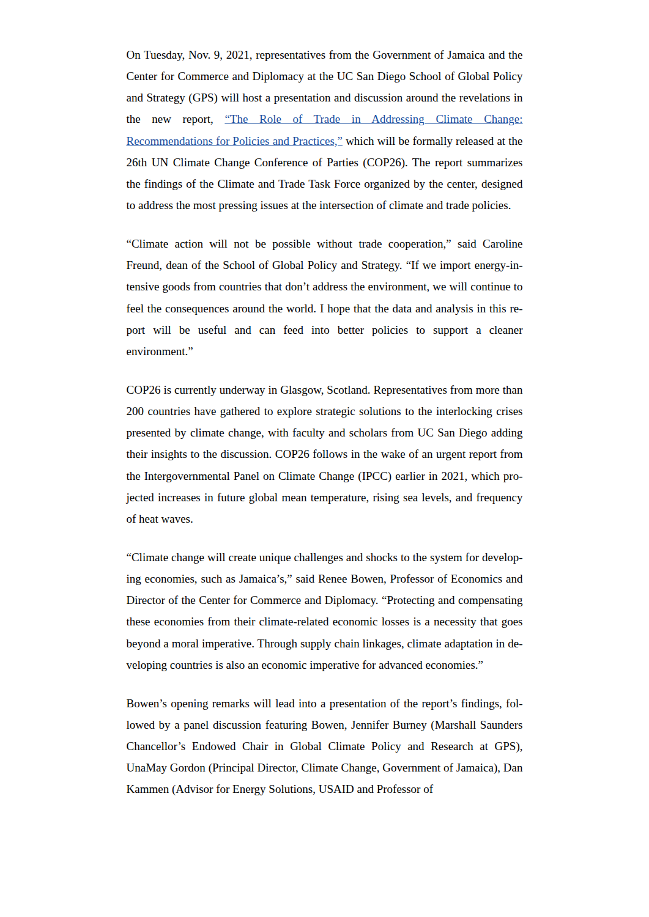On Tuesday, Nov. 9, 2021, representatives from the Government of Jamaica and the Center for Commerce and Diplomacy at the UC San Diego School of Global Policy and Strategy (GPS) will host a presentation and discussion around the revelations in the new report, “The Role of Trade in Addressing Climate Change: Recommendations for Policies and Practices,” which will be formally released at the 26th UN Climate Change Conference of Parties (COP26). The report summarizes the findings of the Climate and Trade Task Force organized by the center, designed to address the most pressing issues at the intersection of climate and trade policies.
“Climate action will not be possible without trade cooperation,” said Caroline Freund, dean of the School of Global Policy and Strategy. “If we import energy-intensive goods from countries that don’t address the environment, we will continue to feel the consequences around the world. I hope that the data and analysis in this report will be useful and can feed into better policies to support a cleaner environment.”
COP26 is currently underway in Glasgow, Scotland. Representatives from more than 200 countries have gathered to explore strategic solutions to the interlocking crises presented by climate change, with faculty and scholars from UC San Diego adding their insights to the discussion. COP26 follows in the wake of an urgent report from the Intergovernmental Panel on Climate Change (IPCC) earlier in 2021, which projected increases in future global mean temperature, rising sea levels, and frequency of heat waves.
“Climate change will create unique challenges and shocks to the system for developing economies, such as Jamaica’s,” said Renee Bowen, Professor of Economics and Director of the Center for Commerce and Diplomacy. “Protecting and compensating these economies from their climate-related economic losses is a necessity that goes beyond a moral imperative. Through supply chain linkages, climate adaptation in developing countries is also an economic imperative for advanced economies.”
Bowen’s opening remarks will lead into a presentation of the report’s findings, followed by a panel discussion featuring Bowen, Jennifer Burney (Marshall Saunders Chancellor’s Endowed Chair in Global Climate Policy and Research at GPS), UnaMay Gordon (Principal Director, Climate Change, Government of Jamaica), Dan Kammen (Advisor for Energy Solutions, USAID and Professor of